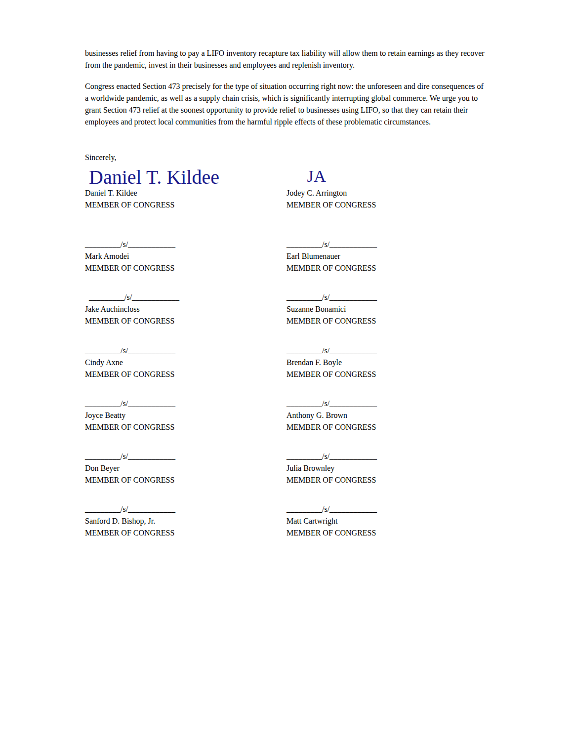businesses relief from having to pay a LIFO inventory recapture tax liability will allow them to retain earnings as they recover from the pandemic, invest in their businesses and employees and replenish inventory.
Congress enacted Section 473 precisely for the type of situation occurring right now: the unforeseen and dire consequences of a worldwide pandemic, as well as a supply chain crisis, which is significantly interrupting global commerce. We urge you to grant Section 473 relief at the soonest opportunity to provide relief to businesses using LIFO, so that they can retain their employees and protect local communities from the harmful ripple effects of these problematic circumstances.
Sincerely,
Daniel T. Kildee
JA
Daniel T. Kildee
MEMBER OF CONGRESS
Jodey C. Arrington
MEMBER OF CONGRESS
_________/s/____________
Mark Amodei
MEMBER OF CONGRESS
_________/s/____________
Earl Blumenauer
MEMBER OF CONGRESS
_________/s/____________
Jake Auchincloss
MEMBER OF CONGRESS
_________/s/____________
Suzanne Bonamici
MEMBER OF CONGRESS
_________/s/____________
Cindy Axne
MEMBER OF CONGRESS
_________/s/____________
Brendan F. Boyle
MEMBER OF CONGRESS
_________/s/____________
Joyce Beatty
MEMBER OF CONGRESS
_________/s/____________
Anthony G. Brown
MEMBER OF CONGRESS
_________/s/____________
Don Beyer
MEMBER OF CONGRESS
_________/s/____________
Julia Brownley
MEMBER OF CONGRESS
_________/s/____________
Sanford D. Bishop, Jr.
MEMBER OF CONGRESS
_________/s/____________
Matt Cartwright
MEMBER OF CONGRESS